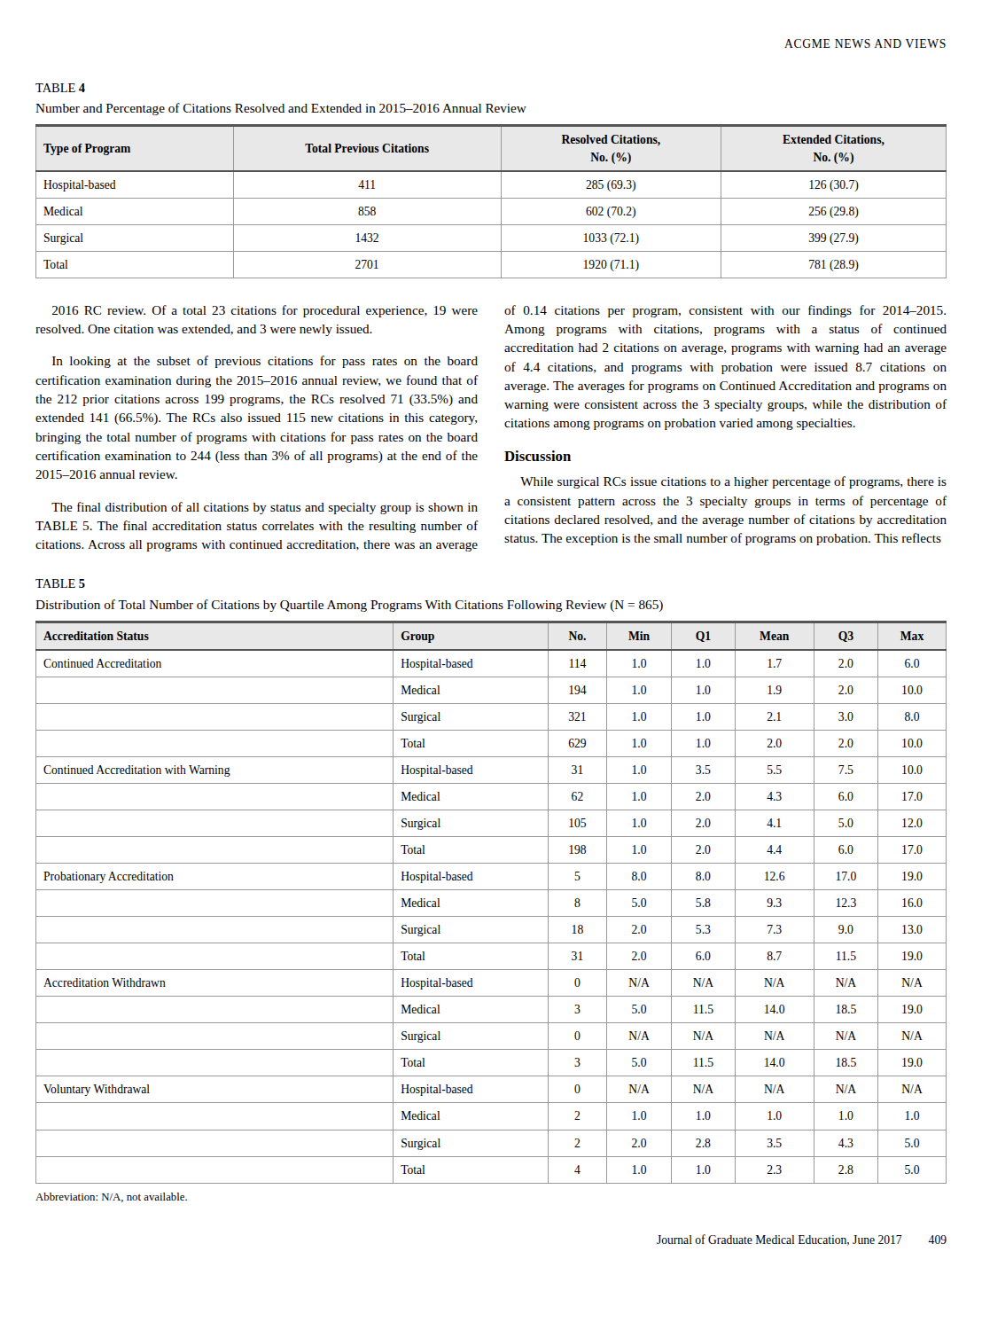ACGME NEWS AND VIEWS
TABLE 4
Number and Percentage of Citations Resolved and Extended in 2015–2016 Annual Review
| Type of Program | Total Previous Citations | Resolved Citations, No. (%) | Extended Citations, No. (%) |
| --- | --- | --- | --- |
| Hospital-based | 411 | 285 (69.3) | 126 (30.7) |
| Medical | 858 | 602 (70.2) | 256 (29.8) |
| Surgical | 1432 | 1033 (72.1) | 399 (27.9) |
| Total | 2701 | 1920 (71.1) | 781 (28.9) |
2016 RC review. Of a total 23 citations for procedural experience, 19 were resolved. One citation was extended, and 3 were newly issued.
In looking at the subset of previous citations for pass rates on the board certification examination during the 2015–2016 annual review, we found that of the 212 prior citations across 199 programs, the RCs resolved 71 (33.5%) and extended 141 (66.5%). The RCs also issued 115 new citations in this category, bringing the total number of programs with citations for pass rates on the board certification examination to 244 (less than 3% of all programs) at the end of the 2015–2016 annual review.
The final distribution of all citations by status and specialty group is shown in TABLE 5. The final accreditation status correlates with the resulting number of citations. Across all programs with continued accreditation, there was an average of 0.14 citations per program, consistent with our findings for 2014–2015. Among programs with citations, programs with a status of continued accreditation had 2 citations on average, programs with warning had an average of 4.4 citations, and programs with probation were issued 8.7 citations on average. The averages for programs on Continued Accreditation and programs on warning were consistent across the 3 specialty groups, while the distribution of citations among programs on probation varied among specialties.
Discussion
While surgical RCs issue citations to a higher percentage of programs, there is a consistent pattern across the 3 specialty groups in terms of percentage of citations declared resolved, and the average number of citations by accreditation status. The exception is the small number of programs on probation. This reflects
TABLE 5
Distribution of Total Number of Citations by Quartile Among Programs With Citations Following Review (N = 865)
| Accreditation Status | Group | No. | Min | Q1 | Mean | Q3 | Max |
| --- | --- | --- | --- | --- | --- | --- | --- |
| Continued Accreditation | Hospital-based | 114 | 1.0 | 1.0 | 1.7 | 2.0 | 6.0 |
| | Medical | 194 | 1.0 | 1.0 | 1.9 | 2.0 | 10.0 |
| | Surgical | 321 | 1.0 | 1.0 | 2.1 | 3.0 | 8.0 |
| | Total | 629 | 1.0 | 1.0 | 2.0 | 2.0 | 10.0 |
| Continued Accreditation with Warning | Hospital-based | 31 | 1.0 | 3.5 | 5.5 | 7.5 | 10.0 |
| | Medical | 62 | 1.0 | 2.0 | 4.3 | 6.0 | 17.0 |
| | Surgical | 105 | 1.0 | 2.0 | 4.1 | 5.0 | 12.0 |
| | Total | 198 | 1.0 | 2.0 | 4.4 | 6.0 | 17.0 |
| Probationary Accreditation | Hospital-based | 5 | 8.0 | 8.0 | 12.6 | 17.0 | 19.0 |
| | Medical | 8 | 5.0 | 5.8 | 9.3 | 12.3 | 16.0 |
| | Surgical | 18 | 2.0 | 5.3 | 7.3 | 9.0 | 13.0 |
| | Total | 31 | 2.0 | 6.0 | 8.7 | 11.5 | 19.0 |
| Accreditation Withdrawn | Hospital-based | 0 | N/A | N/A | N/A | N/A | N/A |
| | Medical | 3 | 5.0 | 11.5 | 14.0 | 18.5 | 19.0 |
| | Surgical | 0 | N/A | N/A | N/A | N/A | N/A |
| | Total | 3 | 5.0 | 11.5 | 14.0 | 18.5 | 19.0 |
| Voluntary Withdrawal | Hospital-based | 0 | N/A | N/A | N/A | N/A | N/A |
| | Medical | 2 | 1.0 | 1.0 | 1.0 | 1.0 | 1.0 |
| | Surgical | 2 | 2.0 | 2.8 | 3.5 | 4.3 | 5.0 |
| | Total | 4 | 1.0 | 1.0 | 2.3 | 2.8 | 5.0 |
Abbreviation: N/A, not available.
Journal of Graduate Medical Education, June 2017409